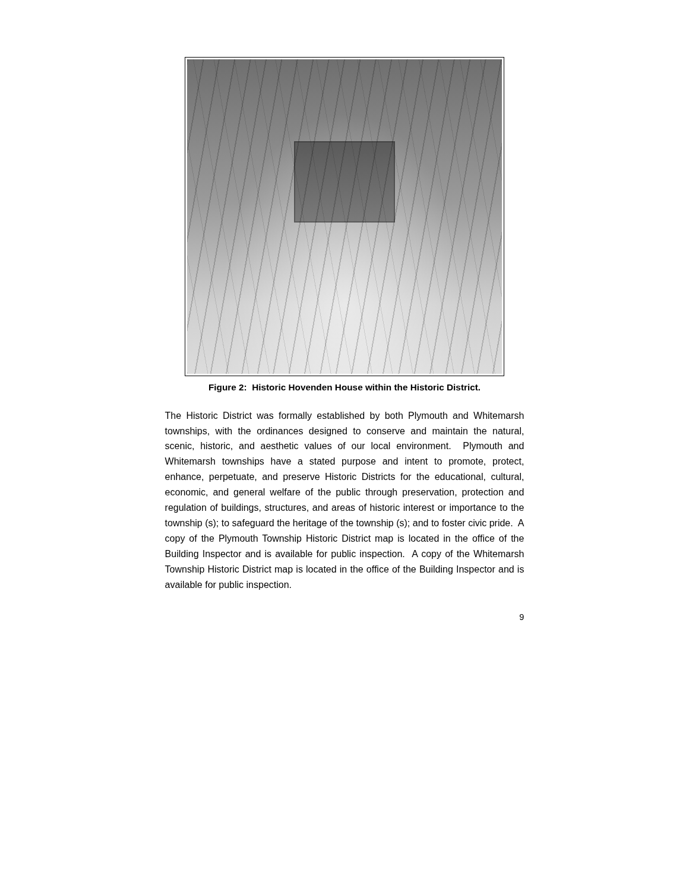Figure 2: Historic Hovenden House within the Historic District.
The Historic District was formally established by both Plymouth and Whitemarsh townships, with the ordinances designed to conserve and maintain the natural, scenic, historic, and aesthetic values of our local environment. Plymouth and Whitemarsh townships have a stated purpose and intent to promote, protect, enhance, perpetuate, and preserve Historic Districts for the educational, cultural, economic, and general welfare of the public through preservation, protection and regulation of buildings, structures, and areas of historic interest or importance to the township (s); to safeguard the heritage of the township (s); and to foster civic pride. A copy of the Plymouth Township Historic District map is located in the office of the Building Inspector and is available for public inspection. A copy of the Whitemarsh Township Historic District map is located in the office of the Building Inspector and is available for public inspection.
9